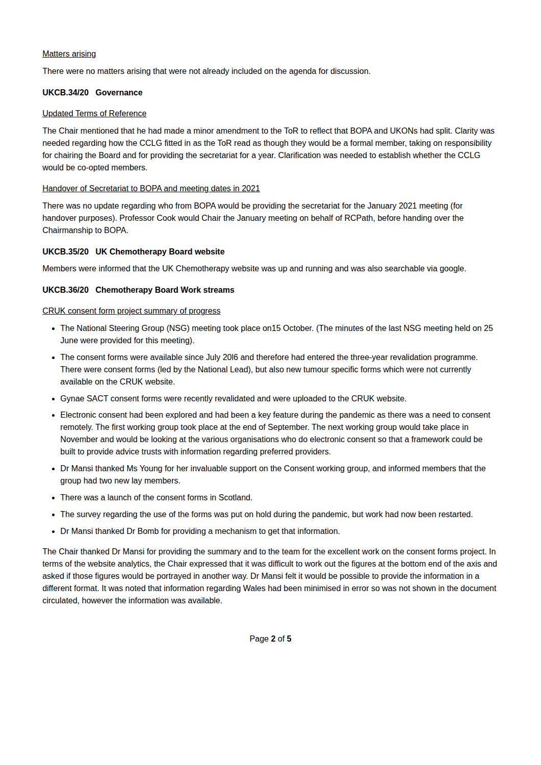Matters arising
There were no matters arising that were not already included on the agenda for discussion.
UKCB.34/20 Governance
Updated Terms of Reference
The Chair mentioned that he had made a minor amendment to the ToR to reflect that BOPA and UKONs had split. Clarity was needed regarding how the CCLG fitted in as the ToR read as though they would be a formal member, taking on responsibility for chairing the Board and for providing the secretariat for a year. Clarification was needed to establish whether the CCLG would be co-opted members.
Handover of Secretariat to BOPA and meeting dates in 2021
There was no update regarding who from BOPA would be providing the secretariat for the January 2021 meeting (for handover purposes). Professor Cook would Chair the January meeting on behalf of RCPath, before handing over the Chairmanship to BOPA.
UKCB.35/20 UK Chemotherapy Board website
Members were informed that the UK Chemotherapy website was up and running and was also searchable via google.
UKCB.36/20 Chemotherapy Board Work streams
CRUK consent form project summary of progress
The National Steering Group (NSG) meeting took place on15 October. (The minutes of the last NSG meeting held on 25 June were provided for this meeting).
The consent forms were available since July 20l6 and therefore had entered the three-year revalidation programme. There were consent forms (led by the National Lead), but also new tumour specific forms which were not currently available on the CRUK website.
Gynae SACT consent forms were recently revalidated and were uploaded to the CRUK website.
Electronic consent had been explored and had been a key feature during the pandemic as there was a need to consent remotely. The first working group took place at the end of September. The next working group would take place in November and would be looking at the various organisations who do electronic consent so that a framework could be built to provide advice trusts with information regarding preferred providers.
Dr Mansi thanked Ms Young for her invaluable support on the Consent working group, and informed members that the group had two new lay members.
There was a launch of the consent forms in Scotland.
The survey regarding the use of the forms was put on hold during the pandemic, but work had now been restarted.
Dr Mansi thanked Dr Bomb for providing a mechanism to get that information.
The Chair thanked Dr Mansi for providing the summary and to the team for the excellent work on the consent forms project. In terms of the website analytics, the Chair expressed that it was difficult to work out the figures at the bottom end of the axis and asked if those figures would be portrayed in another way. Dr Mansi felt it would be possible to provide the information in a different format. It was noted that information regarding Wales had been minimised in error so was not shown in the document circulated, however the information was available.
Page 2 of 5